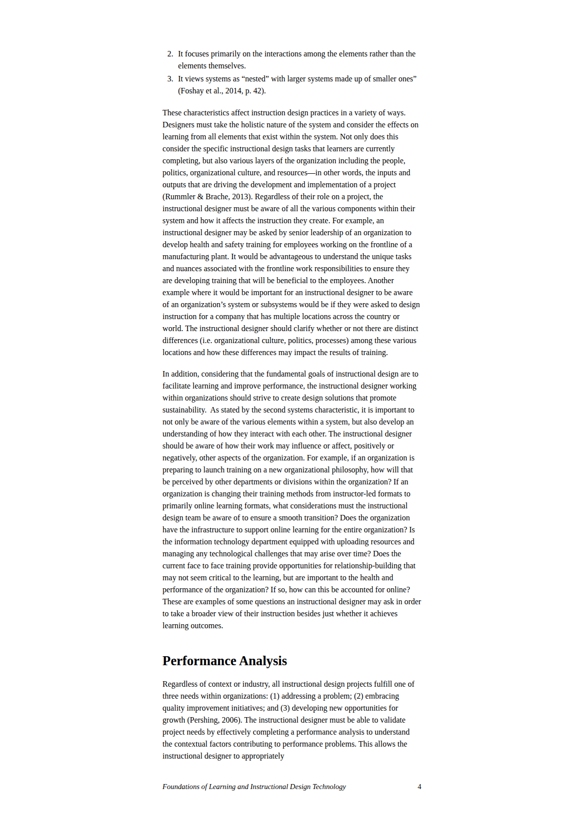It focuses primarily on the interactions among the elements rather than the elements themselves.
It views systems as “nested” with larger systems made up of smaller ones” (Foshay et al., 2014, p. 42).
These characteristics affect instruction design practices in a variety of ways. Designers must take the holistic nature of the system and consider the effects on learning from all elements that exist within the system. Not only does this consider the specific instructional design tasks that learners are currently completing, but also various layers of the organization including the people, politics, organizational culture, and resources—in other words, the inputs and outputs that are driving the development and implementation of a project (Rummler & Brache, 2013). Regardless of their role on a project, the instructional designer must be aware of all the various components within their system and how it affects the instruction they create. For example, an instructional designer may be asked by senior leadership of an organization to develop health and safety training for employees working on the frontline of a manufacturing plant. It would be advantageous to understand the unique tasks and nuances associated with the frontline work responsibilities to ensure they are developing training that will be beneficial to the employees. Another example where it would be important for an instructional designer to be aware of an organization’s system or subsystems would be if they were asked to design instruction for a company that has multiple locations across the country or world. The instructional designer should clarify whether or not there are distinct differences (i.e. organizational culture, politics, processes) among these various locations and how these differences may impact the results of training.
In addition, considering that the fundamental goals of instructional design are to facilitate learning and improve performance, the instructional designer working within organizations should strive to create design solutions that promote sustainability. As stated by the second systems characteristic, it is important to not only be aware of the various elements within a system, but also develop an understanding of how they interact with each other. The instructional designer should be aware of how their work may influence or affect, positively or negatively, other aspects of the organization. For example, if an organization is preparing to launch training on a new organizational philosophy, how will that be perceived by other departments or divisions within the organization? If an organization is changing their training methods from instructor-led formats to primarily online learning formats, what considerations must the instructional design team be aware of to ensure a smooth transition? Does the organization have the infrastructure to support online learning for the entire organization? Is the information technology department equipped with uploading resources and managing any technological challenges that may arise over time? Does the current face to face training provide opportunities for relationship-building that may not seem critical to the learning, but are important to the health and performance of the organization? If so, how can this be accounted for online? These are examples of some questions an instructional designer may ask in order to take a broader view of their instruction besides just whether it achieves learning outcomes.
Performance Analysis
Regardless of context or industry, all instructional design projects fulfill one of three needs within organizations: (1) addressing a problem; (2) embracing quality improvement initiatives; and (3) developing new opportunities for growth (Pershing, 2006). The instructional designer must be able to validate project needs by effectively completing a performance analysis to understand the contextual factors contributing to performance problems. This allows the instructional designer to appropriately
Foundations of Learning and Instructional Design Technology 4